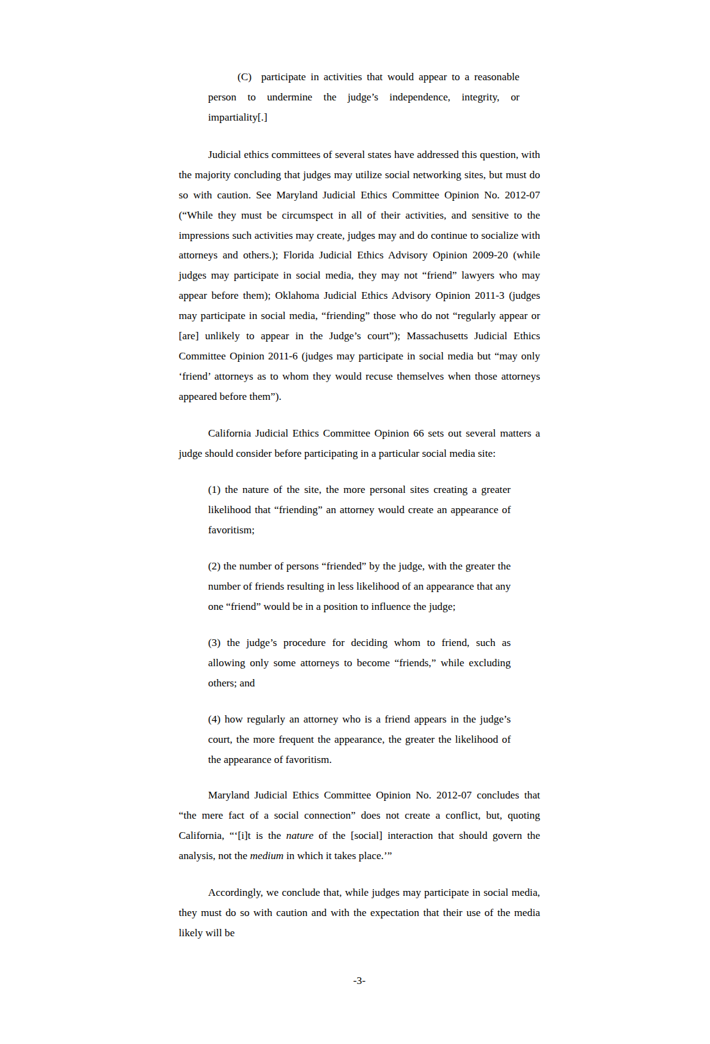(C) participate in activities that would appear to a reasonable person to undermine the judge’s independence, integrity, or impartiality[.]
Judicial ethics committees of several states have addressed this question, with the majority concluding that judges may utilize social networking sites, but must do so with caution. See Maryland Judicial Ethics Committee Opinion No. 2012-07 (“While they must be circumspect in all of their activities, and sensitive to the impressions such activities may create, judges may and do continue to socialize with attorneys and others.); Florida Judicial Ethics Advisory Opinion 2009-20 (while judges may participate in social media, they may not “friend” lawyers who may appear before them); Oklahoma Judicial Ethics Advisory Opinion 2011-3 (judges may participate in social media, “friending” those who do not “regularly appear or [are] unlikely to appear in the Judge’s court”); Massachusetts Judicial Ethics Committee Opinion 2011-6 (judges may participate in social media but “may only ‘friend’ attorneys as to whom they would recuse themselves when those attorneys appeared before them”).
California Judicial Ethics Committee Opinion 66 sets out several matters a judge should consider before participating in a particular social media site:
(1) the nature of the site, the more personal sites creating a greater likelihood that “friending” an attorney would create an appearance of favoritism;
(2) the number of persons “friended” by the judge, with the greater the number of friends resulting in less likelihood of an appearance that any one “friend” would be in a position to influence the judge;
(3) the judge’s procedure for deciding whom to friend, such as allowing only some attorneys to become “friends,” while excluding others; and
(4) how regularly an attorney who is a friend appears in the judge’s court, the more frequent the appearance, the greater the likelihood of the appearance of favoritism.
Maryland Judicial Ethics Committee Opinion No. 2012-07 concludes that “the mere fact of a social connection” does not create a conflict, but, quoting California, “‘[i]t is the nature of the [social] interaction that should govern the analysis, not the medium in which it takes place.’”
Accordingly, we conclude that, while judges may participate in social media, they must do so with caution and with the expectation that their use of the media likely will be
-3-